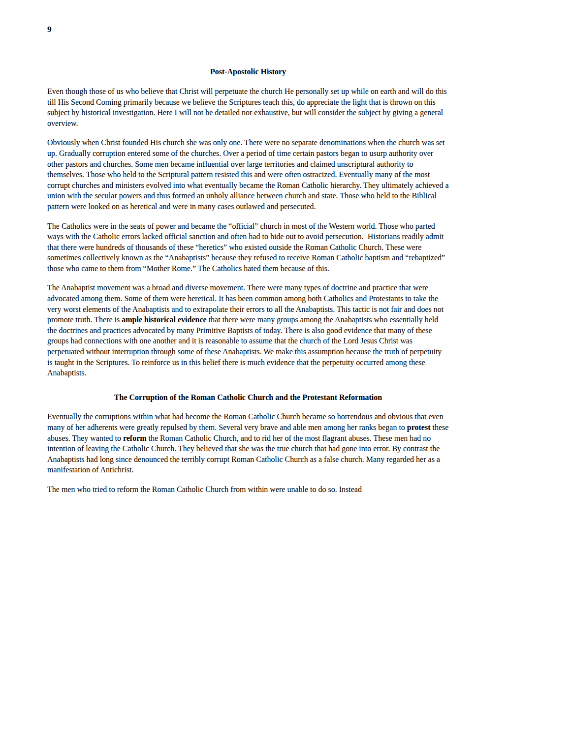9
Post-Apostolic History
Even though those of us who believe that Christ will perpetuate the church He personally set up while on earth and will do this till His Second Coming primarily because we believe the Scriptures teach this, do appreciate the light that is thrown on this subject by historical investigation. Here I will not be detailed nor exhaustive, but will consider the subject by giving a general overview.
Obviously when Christ founded His church she was only one. There were no separate denominations when the church was set up. Gradually corruption entered some of the churches. Over a period of time certain pastors began to usurp authority over other pastors and churches. Some men became influential over large territories and claimed unscriptural authority to themselves. Those who held to the Scriptural pattern resisted this and were often ostracized. Eventually many of the most corrupt churches and ministers evolved into what eventually became the Roman Catholic hierarchy. They ultimately achieved a union with the secular powers and thus formed an unholy alliance between church and state. Those who held to the Biblical pattern were looked on as heretical and were in many cases outlawed and persecuted.
The Catholics were in the seats of power and became the “official” church in most of the Western world. Those who parted ways with the Catholic errors lacked official sanction and often had to hide out to avoid persecution. Historians readily admit that there were hundreds of thousands of these “heretics” who existed outside the Roman Catholic Church. These were sometimes collectively known as the “Anabaptists” because they refused to receive Roman Catholic baptism and “rebaptized” those who came to them from “Mother Rome.” The Catholics hated them because of this.
The Anabaptist movement was a broad and diverse movement. There were many types of doctrine and practice that were advocated among them. Some of them were heretical. It has been common among both Catholics and Protestants to take the very worst elements of the Anabaptists and to extrapolate their errors to all the Anabaptists. This tactic is not fair and does not promote truth. There is ample historical evidence that there were many groups among the Anabaptists who essentially held the doctrines and practices advocated by many Primitive Baptists of today. There is also good evidence that many of these groups had connections with one another and it is reasonable to assume that the church of the Lord Jesus Christ was perpetuated without interruption through some of these Anabaptists. We make this assumption because the truth of perpetuity is taught in the Scriptures. To reinforce us in this belief there is much evidence that the perpetuity occurred among these Anabaptists.
The Corruption of the Roman Catholic Church and the Protestant Reformation
Eventually the corruptions within what had become the Roman Catholic Church became so horrendous and obvious that even many of her adherents were greatly repulsed by them. Several very brave and able men among her ranks began to protest these abuses. They wanted to reform the Roman Catholic Church, and to rid her of the most flagrant abuses. These men had no intention of leaving the Catholic Church. They believed that she was the true church that had gone into error. By contrast the Anabaptists had long since denounced the terribly corrupt Roman Catholic Church as a false church. Many regarded her as a manifestation of Antichrist.
The men who tried to reform the Roman Catholic Church from within were unable to do so. Instead